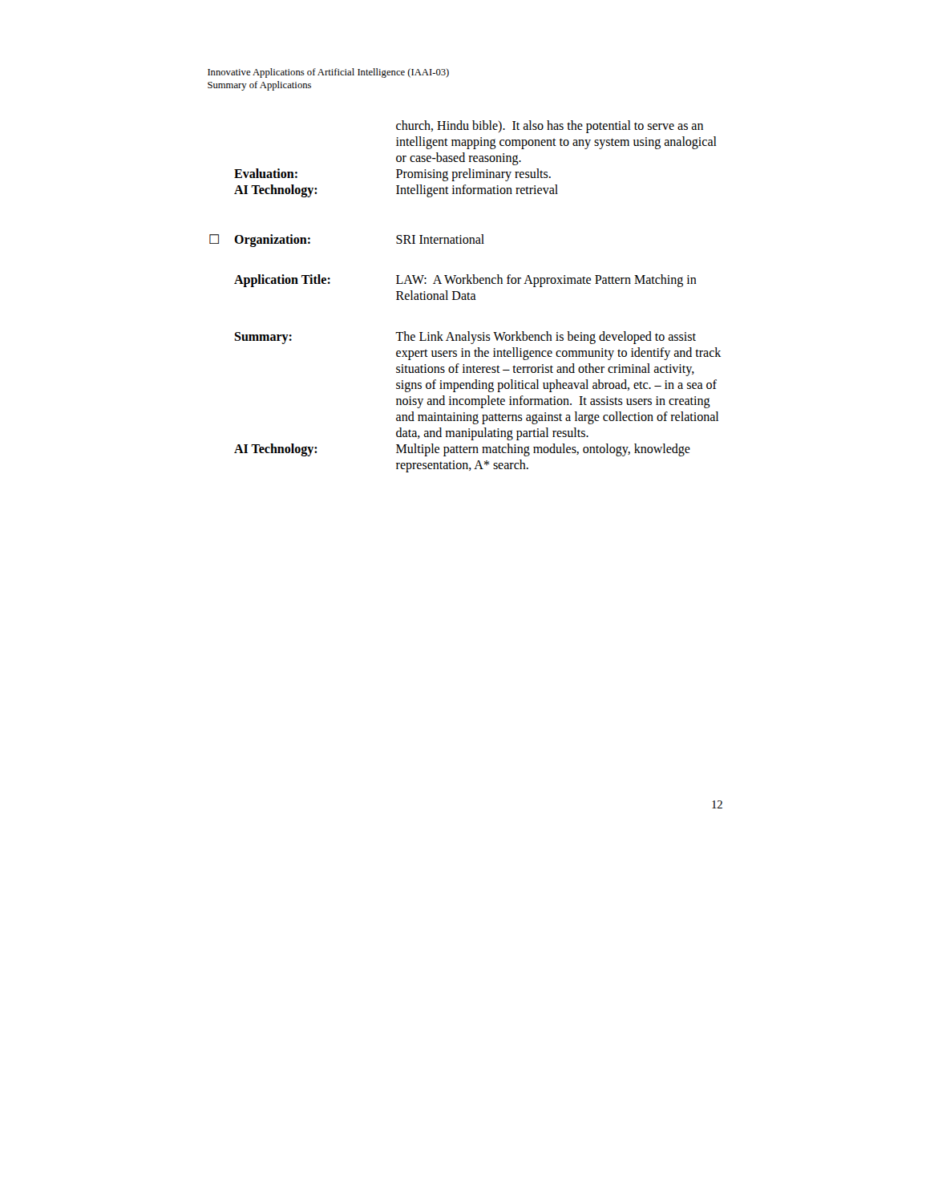Innovative Applications of Artificial Intelligence (IAAI-03) Summary of Applications
church, Hindu bible). It also has the potential to serve as an intelligent mapping component to any system using analogical or case-based reasoning.
Evaluation:
Promising preliminary results.
AI Technology:
Intelligent information retrieval
☐Organization:
SRI International
Application Title:
LAW: A Workbench for Approximate Pattern Matching in Relational Data
Summary:
The Link Analysis Workbench is being developed to assist expert users in the intelligence community to identify and track situations of interest – terrorist and other criminal activity, signs of impending political upheaval abroad, etc. – in a sea of noisy and incomplete information. It assists users in creating and maintaining patterns against a large collection of relational data, and manipulating partial results.
AI Technology:
Multiple pattern matching modules, ontology, knowledge representation, A* search.
12